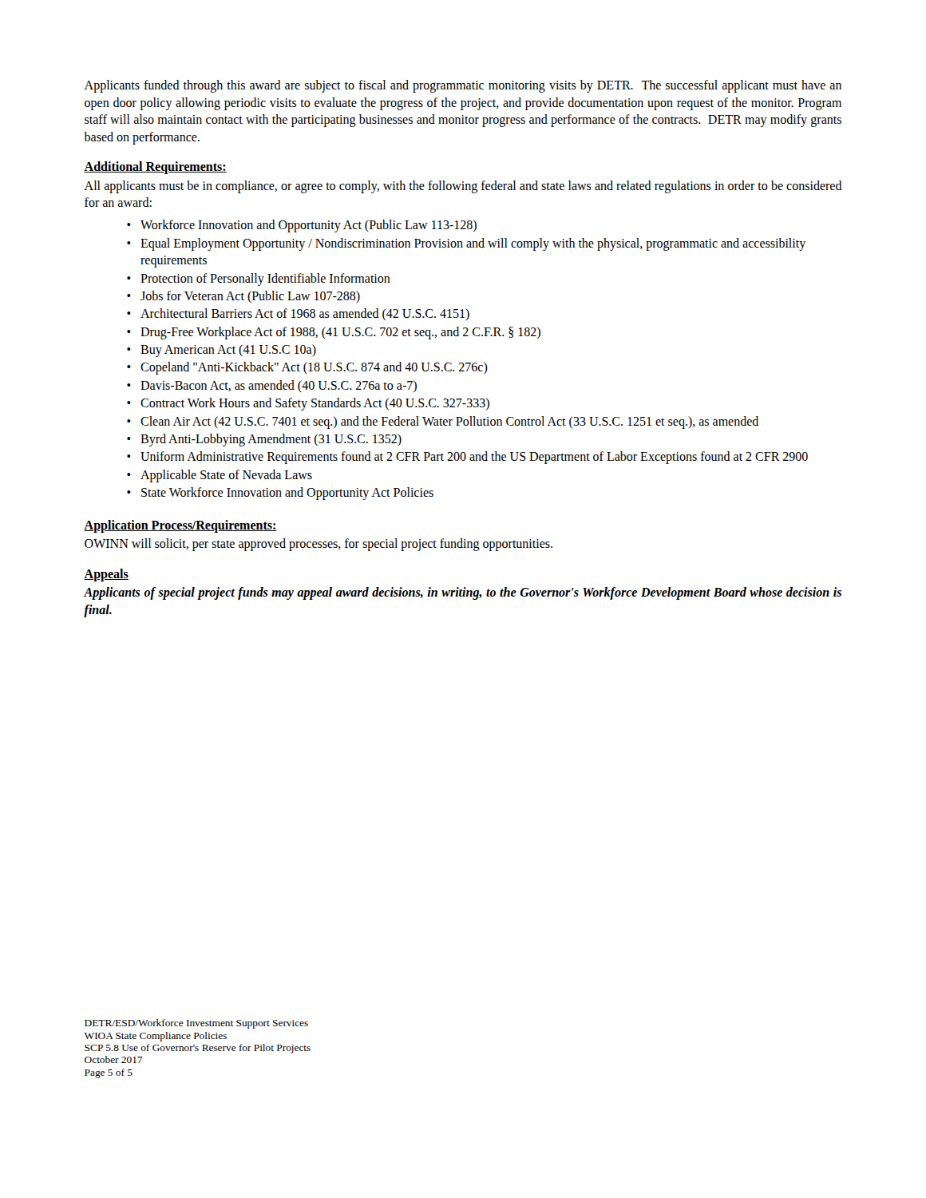Applicants funded through this award are subject to fiscal and programmatic monitoring visits by DETR. The successful applicant must have an open door policy allowing periodic visits to evaluate the progress of the project, and provide documentation upon request of the monitor. Program staff will also maintain contact with the participating businesses and monitor progress and performance of the contracts. DETR may modify grants based on performance.
Additional Requirements:
All applicants must be in compliance, or agree to comply, with the following federal and state laws and related regulations in order to be considered for an award:
Workforce Innovation and Opportunity Act (Public Law 113-128)
Equal Employment Opportunity / Nondiscrimination Provision and will comply with the physical, programmatic and accessibility requirements
Protection of Personally Identifiable Information
Jobs for Veteran Act (Public Law 107-288)
Architectural Barriers Act of 1968 as amended (42 U.S.C. 4151)
Drug-Free Workplace Act of 1988, (41 U.S.C. 702 et seq., and 2 C.F.R. § 182)
Buy American Act (41 U.S.C 10a)
Copeland "Anti-Kickback" Act (18 U.S.C. 874 and 40 U.S.C. 276c)
Davis-Bacon Act, as amended (40 U.S.C. 276a to a-7)
Contract Work Hours and Safety Standards Act (40 U.S.C. 327-333)
Clean Air Act (42 U.S.C. 7401 et seq.) and the Federal Water Pollution Control Act (33 U.S.C. 1251 et seq.), as amended
Byrd Anti-Lobbying Amendment (31 U.S.C. 1352)
Uniform Administrative Requirements found at 2 CFR Part 200 and the US Department of Labor Exceptions found at 2 CFR 2900
Applicable State of Nevada Laws
State Workforce Innovation and Opportunity Act Policies
Application Process/Requirements:
OWINN will solicit, per state approved processes, for special project funding opportunities.
Appeals
Applicants of special project funds may appeal award decisions, in writing, to the Governor's Workforce Development Board whose decision is final.
DETR/ESD/Workforce Investment Support Services
WIOA State Compliance Policies
SCP 5.8 Use of Governor's Reserve for Pilot Projects
October 2017
Page 5 of 5